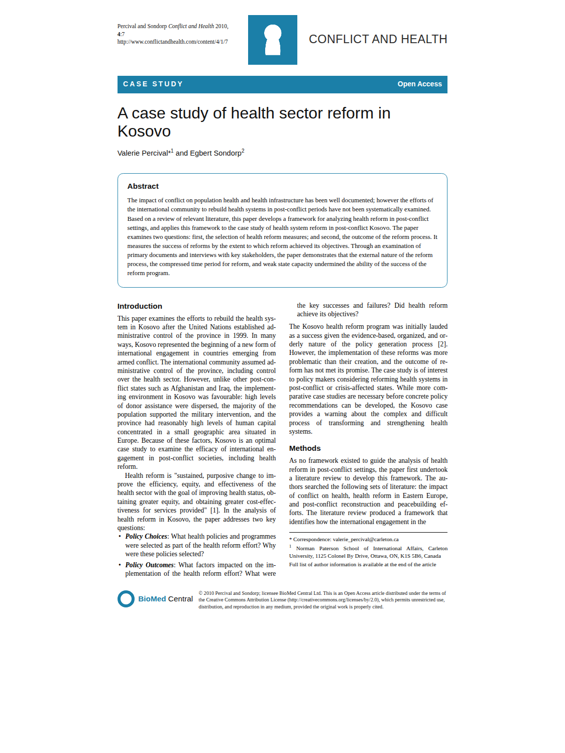Percival and Sondorp Conflict and Health 2010, 4:7
http://www.conflictandhealth.com/content/4/1/7
CONFLICT AND HEALTH
Case study
Open Access
A case study of health sector reform in Kosovo
Valerie Percival*1 and Egbert Sondorp2
Abstract
The impact of conflict on population health and health infrastructure has been well documented; however the efforts of the international community to rebuild health systems in post-conflict periods have not been systematically examined. Based on a review of relevant literature, this paper develops a framework for analyzing health reform in post-conflict settings, and applies this framework to the case study of health system reform in post-conflict Kosovo. The paper examines two questions: first, the selection of health reform measures; and second, the outcome of the reform process. It measures the success of reforms by the extent to which reform achieved its objectives. Through an examination of primary documents and interviews with key stakeholders, the paper demonstrates that the external nature of the reform process, the compressed time period for reform, and weak state capacity undermined the ability of the success of the reform program.
Introduction
This paper examines the efforts to rebuild the health system in Kosovo after the United Nations established administrative control of the province in 1999. In many ways, Kosovo represented the beginning of a new form of international engagement in countries emerging from armed conflict. The international community assumed administrative control of the province, including control over the health sector. However, unlike other post-conflict states such as Afghanistan and Iraq, the implementing environment in Kosovo was favourable: high levels of donor assistance were dispersed, the majority of the population supported the military intervention, and the province had reasonably high levels of human capital concentrated in a small geographic area situated in Europe. Because of these factors, Kosovo is an optimal case study to examine the efficacy of international engagement in post-conflict societies, including health reform.
Health reform is "sustained, purposive change to improve the efficiency, equity, and effectiveness of the health sector with the goal of improving health status, obtaining greater equity, and obtaining greater cost-effectiveness for services provided" [1]. In the analysis of health reform in Kosovo, the paper addresses two key questions:
Policy Choices: What health policies and programmes were selected as part of the health reform effort? Why were these policies selected?
Policy Outcomes: What factors impacted on the implementation of the health reform effort? What were the key successes and failures? Did health reform achieve its objectives?
The Kosovo health reform program was initially lauded as a success given the evidence-based, organized, and orderly nature of the policy generation process [2]. However, the implementation of these reforms was more problematic than their creation, and the outcome of reform has not met its promise. The case study is of interest to policy makers considering reforming health systems in post-conflict or crisis-affected states. While more comparative case studies are necessary before concrete policy recommendations can be developed, the Kosovo case provides a warning about the complex and difficult process of transforming and strengthening health systems.
Methods
As no framework existed to guide the analysis of health reform in post-conflict settings, the paper first undertook a literature review to develop this framework. The authors searched the following sets of literature: the impact of conflict on health, health reform in Eastern Europe, and post-conflict reconstruction and peacebuilding efforts. The literature review produced a framework that identifies how the international engagement in the
* Correspondence: valerie_percival@carleton.ca
1 Norman Paterson School of International Affairs, Carleton University, 1125 Colonel By Drive, Ottawa, ON, K1S 5B6, Canada
Full list of author information is available at the end of the article
BioMed Central
© 2010 Percival and Sondorp; licensee BioMed Central Ltd. This is an Open Access article distributed under the terms of the Creative Commons Attribution License (http://creativecommons.org/licenses/by/2.0), which permits unrestricted use, distribution, and reproduction in any medium, provided the original work is properly cited.